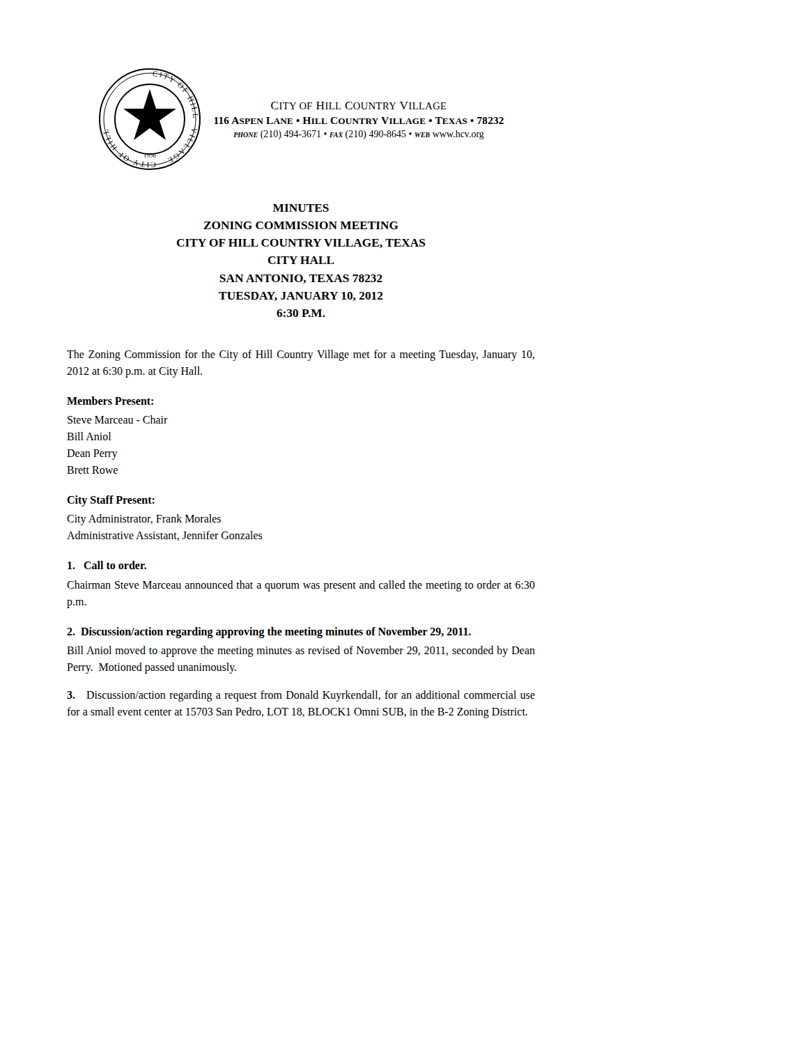CITY OF HILL COUNTRY VILLAGE · CITY OF HILL 1956
CITY OF HILL COUNTRY VILLAGE
116 ASPEN LANE • HILL COUNTRY VILLAGE • TEXAS • 78232
phone (210) 494-3671 • fax (210) 490-8645 • web www.hcv.org
MINUTES
ZONING COMMISSION MEETING
CITY OF HILL COUNTRY VILLAGE, TEXAS
CITY HALL
SAN ANTONIO, TEXAS 78232
TUESDAY, JANUARY 10, 2012
6:30 P.M.
The Zoning Commission for the City of Hill Country Village met for a meeting Tuesday, January 10, 2012 at 6:30 p.m. at City Hall.
Members Present:
Steve Marceau - Chair
Bill Aniol
Dean Perry
Brett Rowe
City Staff Present:
City Administrator, Frank Morales
Administrative Assistant, Jennifer Gonzales
1. Call to order.
Chairman Steve Marceau announced that a quorum was present and called the meeting to order at 6:30 p.m.
2. Discussion/action regarding approving the meeting minutes of November 29, 2011.
Bill Aniol moved to approve the meeting minutes as revised of November 29, 2011, seconded by Dean Perry. Motioned passed unanimously.
3. Discussion/action regarding a request from Donald Kuyrkendall, for an additional commercial use for a small event center at 15703 San Pedro, LOT 18, BLOCK1 Omni SUB, in the B-2 Zoning District.